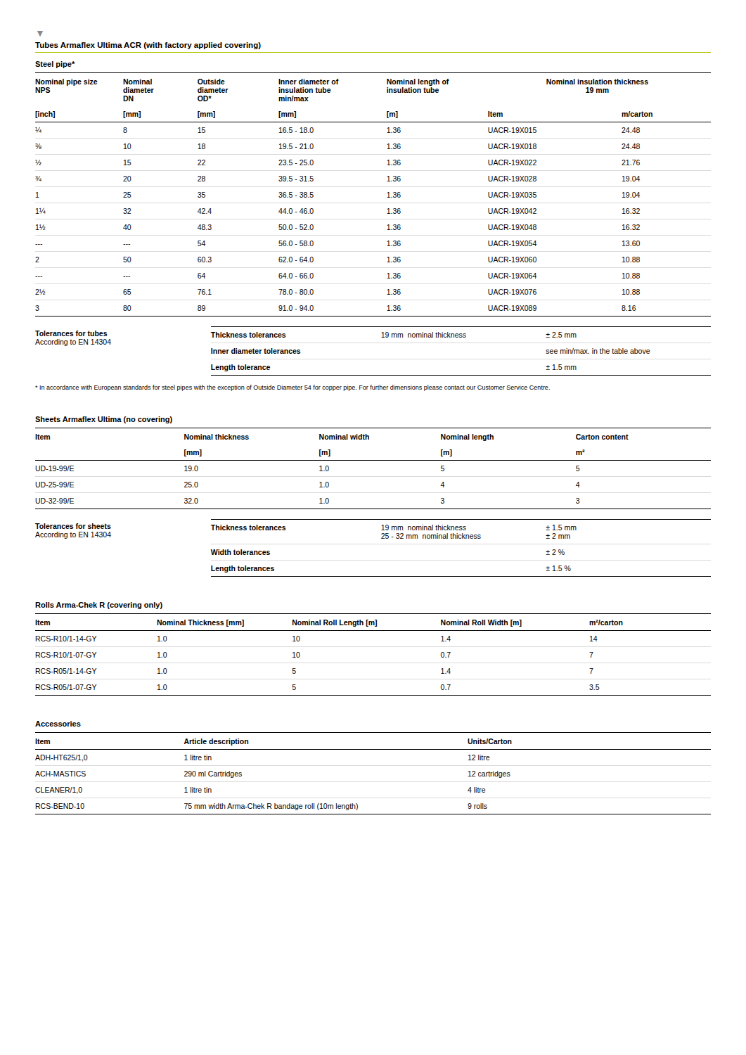▼
Tubes Armaflex Ultima ACR (with factory applied covering)
Steel pipe*
| Nominal pipe size NPS | Nominal diameter DN | Outside diameter OD* | Inner diameter of insulation tube min/max | Nominal length of insulation tube | Nominal insulation thickness 19 mm |
| --- | --- | --- | --- | --- | --- |
| [inch] | [mm] | [mm] | [mm] | [m] | Item | m/carton |
| ¼ | 8 | 15 | 16.5 - 18.0 | 1.36 | UACR-19X015 | 24.48 |
| ⅜ | 10 | 18 | 19.5 - 21.0 | 1.36 | UACR-19X018 | 24.48 |
| ½ | 15 | 22 | 23.5 - 25.0 | 1.36 | UACR-19X022 | 21.76 |
| ¾ | 20 | 28 | 39.5 - 31.5 | 1.36 | UACR-19X028 | 19.04 |
| 1 | 25 | 35 | 36.5 - 38.5 | 1.36 | UACR-19X035 | 19.04 |
| 1¼ | 32 | 42.4 | 44.0 - 46.0 | 1.36 | UACR-19X042 | 16.32 |
| 1½ | 40 | 48.3 | 50.0 - 52.0 | 1.36 | UACR-19X048 | 16.32 |
| --- | --- | 54 | 56.0 - 58.0 | 1.36 | UACR-19X054 | 13.60 |
| 2 | 50 | 60.3 | 62.0 - 64.0 | 1.36 | UACR-19X060 | 10.88 |
| --- | --- | 64 | 64.0 - 66.0 | 1.36 | UACR-19X064 | 10.88 |
| 2½ | 65 | 76.1 | 78.0 - 80.0 | 1.36 | UACR-19X076 | 10.88 |
| 3 | 80 | 89 | 91.0 - 94.0 | 1.36 | UACR-19X089 | 8.16 |
Tolerances for tubes According to EN 14304
| Thickness tolerances | 19 mm nominal thickness | ± 2.5 mm |
| Inner diameter tolerances | | see min/max. in the table above |
| Length tolerance | | ± 1.5 mm |
* In accordance with European standards for steel pipes with the exception of Outside Diameter 54 for copper pipe. For further dimensions please contact our Customer Service Centre.
Sheets Armaflex Ultima (no covering)
| Item | Nominal thickness | Nominal width | Nominal length | Carton content |
| --- | --- | --- | --- | --- |
| | [mm] | [m] | [m] | m² |
| UD-19-99/E | 19.0 | 1.0 | 5 | 5 |
| UD-25-99/E | 25.0 | 1.0 | 4 | 4 |
| UD-32-99/E | 32.0 | 1.0 | 3 | 3 |
Tolerances for sheets According to EN 14304
| Thickness tolerances | 19 mm nominal thickness 25 - 32 mm nominal thickness | ± 1.5 mm ± 2 mm |
| Width tolerances | | ± 2 % |
| Length tolerances | | ± 1.5 % |
Rolls Arma-Chek R (covering only)
| Item | Nominal Thickness [mm] | Nominal Roll Length [m] | Nominal Roll Width [m] | m²/carton |
| --- | --- | --- | --- | --- |
| RCS-R10/1-14-GY | 1.0 | 10 | 1.4 | 14 |
| RCS-R10/1-07-GY | 1.0 | 10 | 0.7 | 7 |
| RCS-R05/1-14-GY | 1.0 | 5 | 1.4 | 7 |
| RCS-R05/1-07-GY | 1.0 | 5 | 0.7 | 3.5 |
Accessories
| Item | Article description | Units/Carton |
| --- | --- | --- |
| ADH-HT625/1,0 | 1 litre tin | 12 litre |
| ACH-MASTICS | 290 ml Cartridges | 12 cartridges |
| CLEANER/1,0 | 1 litre tin | 4 litre |
| RCS-BEND-10 | 75 mm width Arma-Chek R bandage roll (10m length) | 9 rolls |